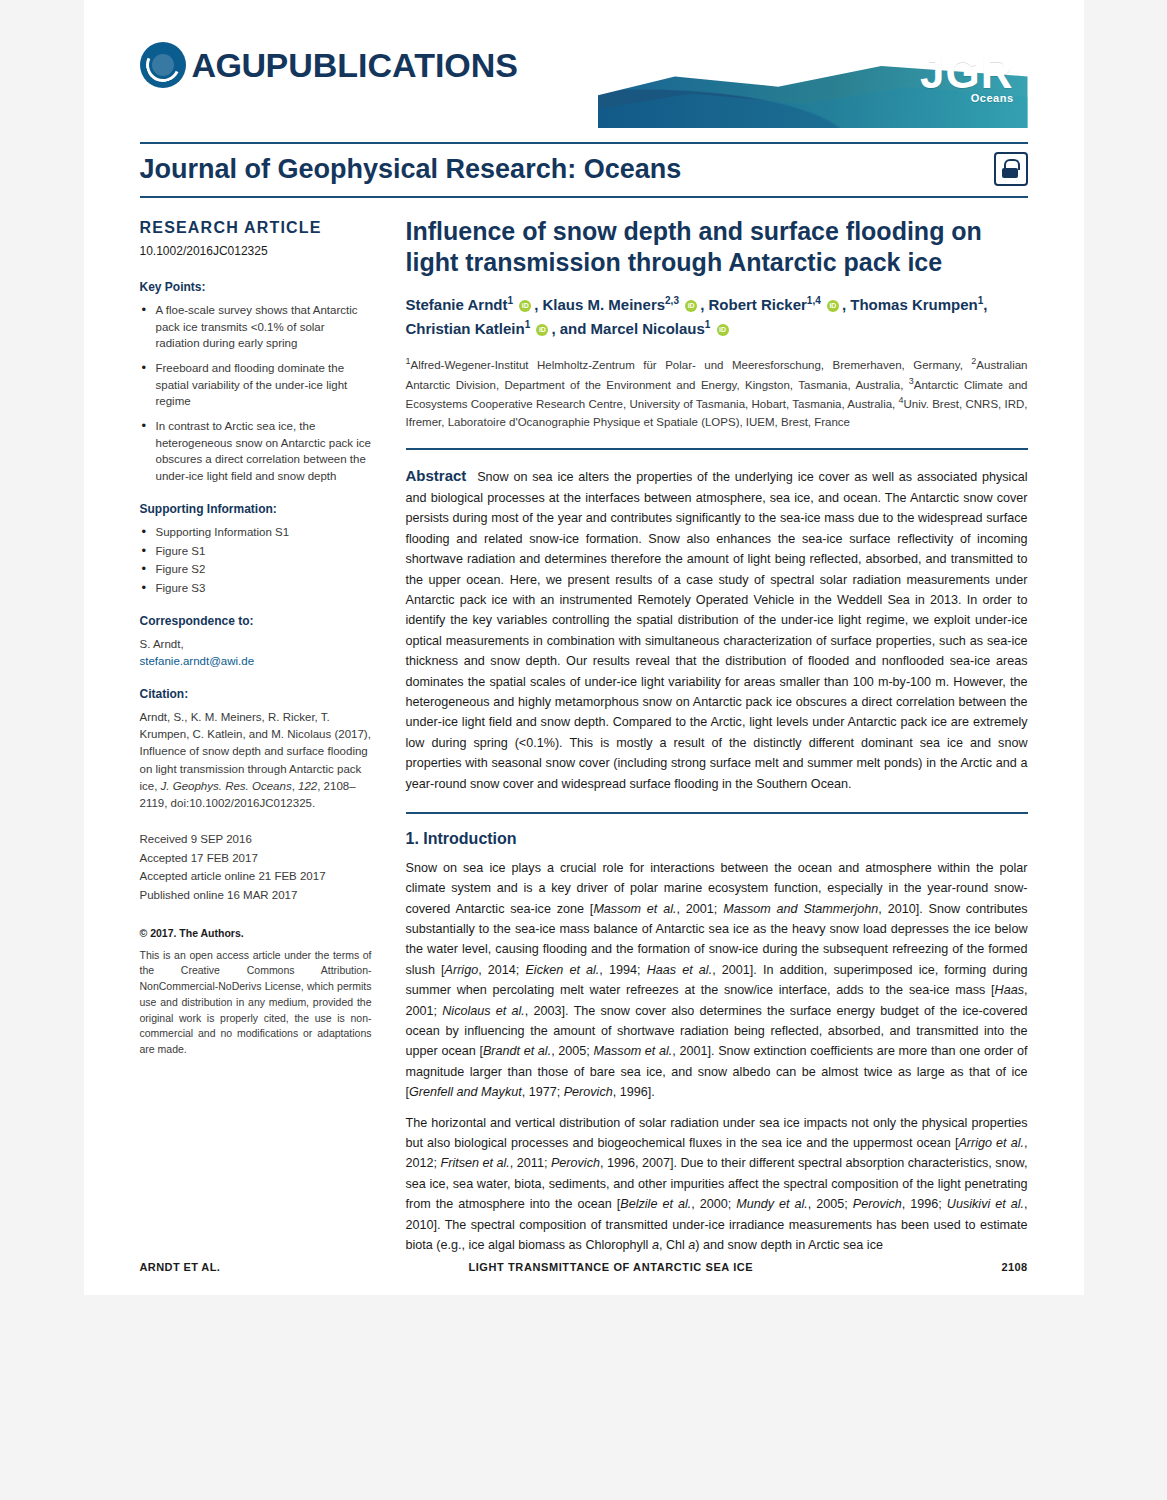AGUPUBLICATIONS
JGROceans
Journal of Geophysical Research: Oceans
Research Article
10.1002/2016JC012325
Key Points:
A floe-scale survey shows that Antarctic pack ice transmits <0.1% of solar radiation during early spring
Freeboard and flooding dominate the spatial variability of the under-ice light regime
In contrast to Arctic sea ice, the heterogeneous snow on Antarctic pack ice obscures a direct correlation between the under-ice light field and snow depth
Supporting Information:
Supporting Information S1
Figure S1
Figure S2
Figure S3
Correspondence to:
S. Arndt,
stefanie.arndt@awi.de
Citation:
Arndt, S., K. M. Meiners, R. Ricker, T. Krumpen, C. Katlein, and M. Nicolaus (2017), Influence of snow depth and surface flooding on light transmission through Antarctic pack ice, J. Geophys. Res. Oceans, 122, 2108–2119, doi:10.1002/2016JC012325.
Received 9 SEP 2016
Accepted 17 FEB 2017
Accepted article online 21 FEB 2017
Published online 16 MAR 2017
© 2017. The Authors.
This is an open access article under the terms of the Creative Commons Attribution-NonCommercial-NoDerivs License, which permits use and distribution in any medium, provided the original work is properly cited, the use is non-commercial and no modifications or adaptations are made.
Influence of snow depth and surface flooding on light transmission through Antarctic pack ice
Stefanie Arndt1 , Klaus M. Meiners2,3 , Robert Ricker1,4 , Thomas Krumpen1, Christian Katlein1 , and Marcel Nicolaus1
1Alfred-Wegener-Institut Helmholtz-Zentrum für Polar- und Meeresforschung, Bremerhaven, Germany, 2Australian Antarctic Division, Department of the Environment and Energy, Kingston, Tasmania, Australia, 3Antarctic Climate and Ecosystems Cooperative Research Centre, University of Tasmania, Hobart, Tasmania, Australia, 4Univ. Brest, CNRS, IRD, Ifremer, Laboratoire d'Ocanographie Physique et Spatiale (LOPS), IUEM, Brest, France
Abstract Snow on sea ice alters the properties of the underlying ice cover as well as associated physical and biological processes at the interfaces between atmosphere, sea ice, and ocean. The Antarctic snow cover persists during most of the year and contributes significantly to the sea-ice mass due to the widespread surface flooding and related snow-ice formation. Snow also enhances the sea-ice surface reflectivity of incoming shortwave radiation and determines therefore the amount of light being reflected, absorbed, and transmitted to the upper ocean. Here, we present results of a case study of spectral solar radiation measurements under Antarctic pack ice with an instrumented Remotely Operated Vehicle in the Weddell Sea in 2013. In order to identify the key variables controlling the spatial distribution of the under-ice light regime, we exploit under-ice optical measurements in combination with simultaneous characterization of surface properties, such as sea-ice thickness and snow depth. Our results reveal that the distribution of flooded and nonflooded sea-ice areas dominates the spatial scales of under-ice light variability for areas smaller than 100 m-by-100 m. However, the heterogeneous and highly metamorphous snow on Antarctic pack ice obscures a direct correlation between the under-ice light field and snow depth. Compared to the Arctic, light levels under Antarctic pack ice are extremely low during spring (<0.1%). This is mostly a result of the distinctly different dominant sea ice and snow properties with seasonal snow cover (including strong surface melt and summer melt ponds) in the Arctic and a year-round snow cover and widespread surface flooding in the Southern Ocean.
1. Introduction
Snow on sea ice plays a crucial role for interactions between the ocean and atmosphere within the polar climate system and is a key driver of polar marine ecosystem function, especially in the year-round snow-covered Antarctic sea-ice zone [Massom et al., 2001; Massom and Stammerjohn, 2010]. Snow contributes substantially to the sea-ice mass balance of Antarctic sea ice as the heavy snow load depresses the ice below the water level, causing flooding and the formation of snow-ice during the subsequent refreezing of the formed slush [Arrigo, 2014; Eicken et al., 1994; Haas et al., 2001]. In addition, superimposed ice, forming during summer when percolating melt water refreezes at the snow/ice interface, adds to the sea-ice mass [Haas, 2001; Nicolaus et al., 2003]. The snow cover also determines the surface energy budget of the ice-covered ocean by influencing the amount of shortwave radiation being reflected, absorbed, and transmitted into the upper ocean [Brandt et al., 2005; Massom et al., 2001]. Snow extinction coefficients are more than one order of magnitude larger than those of bare sea ice, and snow albedo can be almost twice as large as that of ice [Grenfell and Maykut, 1977; Perovich, 1996].
The horizontal and vertical distribution of solar radiation under sea ice impacts not only the physical properties but also biological processes and biogeochemical fluxes in the sea ice and the uppermost ocean [Arrigo et al., 2012; Fritsen et al., 2011; Perovich, 1996, 2007]. Due to their different spectral absorption characteristics, snow, sea ice, sea water, biota, sediments, and other impurities affect the spectral composition of the light penetrating from the atmosphere into the ocean [Belzile et al., 2000; Mundy et al., 2005; Perovich, 1996; Uusikivi et al., 2010]. The spectral composition of transmitted under-ice irradiance measurements has been used to estimate biota (e.g., ice algal biomass as Chlorophyll a, Chl a) and snow depth in Arctic sea ice
ARNDT ET AL.
LIGHT TRANSMITTANCE OF ANTARCTIC SEA ICE
2108